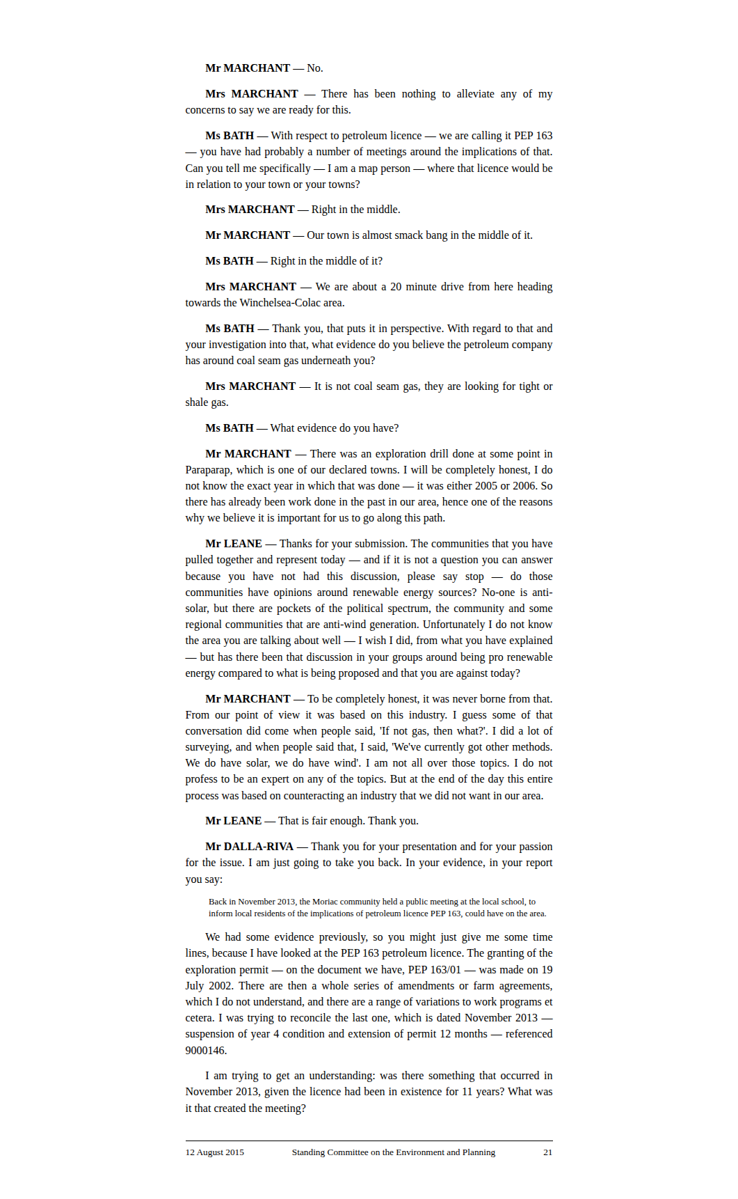Mr MARCHANT — No.
Mrs MARCHANT — There has been nothing to alleviate any of my concerns to say we are ready for this.
Ms BATH — With respect to petroleum licence — we are calling it PEP 163 — you have had probably a number of meetings around the implications of that. Can you tell me specifically — I am a map person — where that licence would be in relation to your town or your towns?
Mrs MARCHANT — Right in the middle.
Mr MARCHANT — Our town is almost smack bang in the middle of it.
Ms BATH — Right in the middle of it?
Mrs MARCHANT — We are about a 20 minute drive from here heading towards the Winchelsea-Colac area.
Ms BATH — Thank you, that puts it in perspective. With regard to that and your investigation into that, what evidence do you believe the petroleum company has around coal seam gas underneath you?
Mrs MARCHANT — It is not coal seam gas, they are looking for tight or shale gas.
Ms BATH — What evidence do you have?
Mr MARCHANT — There was an exploration drill done at some point in Paraparap, which is one of our declared towns. I will be completely honest, I do not know the exact year in which that was done — it was either 2005 or 2006. So there has already been work done in the past in our area, hence one of the reasons why we believe it is important for us to go along this path.
Mr LEANE — Thanks for your submission. The communities that you have pulled together and represent today — and if it is not a question you can answer because you have not had this discussion, please say stop — do those communities have opinions around renewable energy sources? No-one is anti-solar, but there are pockets of the political spectrum, the community and some regional communities that are anti-wind generation. Unfortunately I do not know the area you are talking about well — I wish I did, from what you have explained — but has there been that discussion in your groups around being pro renewable energy compared to what is being proposed and that you are against today?
Mr MARCHANT — To be completely honest, it was never borne from that. From our point of view it was based on this industry. I guess some of that conversation did come when people said, 'If not gas, then what?'. I did a lot of surveying, and when people said that, I said, 'We've currently got other methods. We do have solar, we do have wind'. I am not all over those topics. I do not profess to be an expert on any of the topics. But at the end of the day this entire process was based on counteracting an industry that we did not want in our area.
Mr LEANE — That is fair enough. Thank you.
Mr DALLA-RIVA — Thank you for your presentation and for your passion for the issue. I am just going to take you back. In your evidence, in your report you say:
Back in November 2013, the Moriac community held a public meeting at the local school, to inform local residents of the implications of petroleum licence PEP 163, could have on the area.
We had some evidence previously, so you might just give me some time lines, because I have looked at the PEP 163 petroleum licence. The granting of the exploration permit — on the document we have, PEP 163/01 — was made on 19 July 2002. There are then a whole series of amendments or farm agreements, which I do not understand, and there are a range of variations to work programs et cetera. I was trying to reconcile the last one, which is dated November 2013 — suspension of year 4 condition and extension of permit 12 months — referenced 9000146.
I am trying to get an understanding: was there something that occurred in November 2013, given the licence had been in existence for 11 years? What was it that created the meeting?
12 August 2015 Standing Committee on the Environment and Planning 21